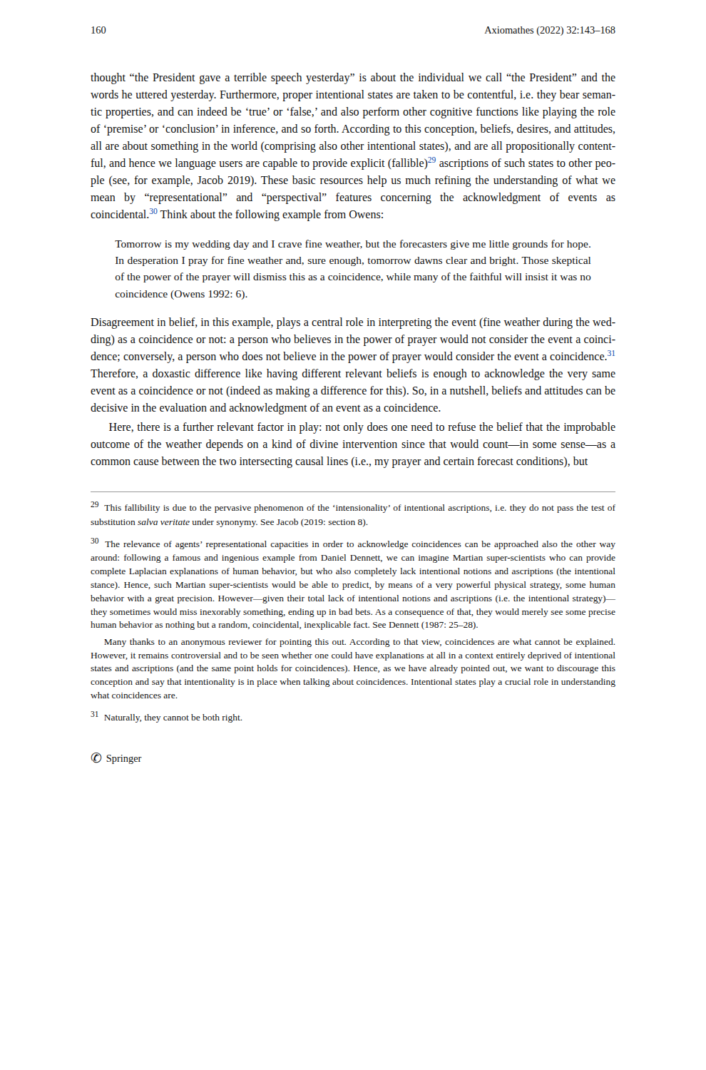160 Axiomathes (2022) 32:143–168
thought “the President gave a terrible speech yesterday” is about the individual we call “the President” and the words he uttered yesterday. Furthermore, proper intentional states are taken to be contentful, i.e. they bear semantic properties, and can indeed be ‘true’ or ‘false,’ and also perform other cognitive functions like playing the role of ‘premise’ or ‘conclusion’ in inference, and so forth. According to this conception, beliefs, desires, and attitudes, all are about something in the world (comprising also other intentional states), and are all propositionally contentful, and hence we language users are capable to provide explicit (fallible)29 ascriptions of such states to other people (see, for example, Jacob 2019). These basic resources help us much refining the understanding of what we mean by “representational” and “perspectival” features concerning the acknowledgment of events as coincidental.30 Think about the following example from Owens:
Tomorrow is my wedding day and I crave fine weather, but the forecasters give me little grounds for hope. In desperation I pray for fine weather and, sure enough, tomorrow dawns clear and bright. Those skeptical of the power of the prayer will dismiss this as a coincidence, while many of the faithful will insist it was no coincidence (Owens 1992: 6).
Disagreement in belief, in this example, plays a central role in interpreting the event (fine weather during the wedding) as a coincidence or not: a person who believes in the power of prayer would not consider the event a coincidence; conversely, a person who does not believe in the power of prayer would consider the event a coincidence.31 Therefore, a doxastic difference like having different relevant beliefs is enough to acknowledge the very same event as a coincidence or not (indeed as making a difference for this). So, in a nutshell, beliefs and attitudes can be decisive in the evaluation and acknowledgment of an event as a coincidence.
Here, there is a further relevant factor in play: not only does one need to refuse the belief that the improbable outcome of the weather depends on a kind of divine intervention since that would count—in some sense—as a common cause between the two intersecting causal lines (i.e., my prayer and certain forecast conditions), but
29 This fallibility is due to the pervasive phenomenon of the ‘intensionality’ of intentional ascriptions, i.e. they do not pass the test of substitution salva veritate under synonymy. See Jacob (2019: section 8).
30 The relevance of agents’ representational capacities in order to acknowledge coincidences can be approached also the other way around: following a famous and ingenious example from Daniel Dennett, we can imagine Martian super-scientists who can provide complete Laplacian explanations of human behavior, but who also completely lack intentional notions and ascriptions (the intentional stance). Hence, such Martian super-scientists would be able to predict, by means of a very powerful physical strategy, some human behavior with a great precision. However—given their total lack of intentional notions and ascriptions (i.e. the intentional strategy)—they sometimes would miss inexorably something, ending up in bad bets. As a consequence of that, they would merely see some precise human behavior as nothing but a random, coincidental, inexplicable fact. See Dennett (1987: 25–28).
Many thanks to an anonymous reviewer for pointing this out. According to that view, coincidences are what cannot be explained. However, it remains controversial and to be seen whether one could have explanations at all in a context entirely deprived of intentional states and ascriptions (and the same point holds for coincidences). Hence, as we have already pointed out, we want to discourage this conception and say that intentionality is in place when talking about coincidences. Intentional states play a crucial role in understanding what coincidences are.
31 Naturally, they cannot be both right.
✆ Springer